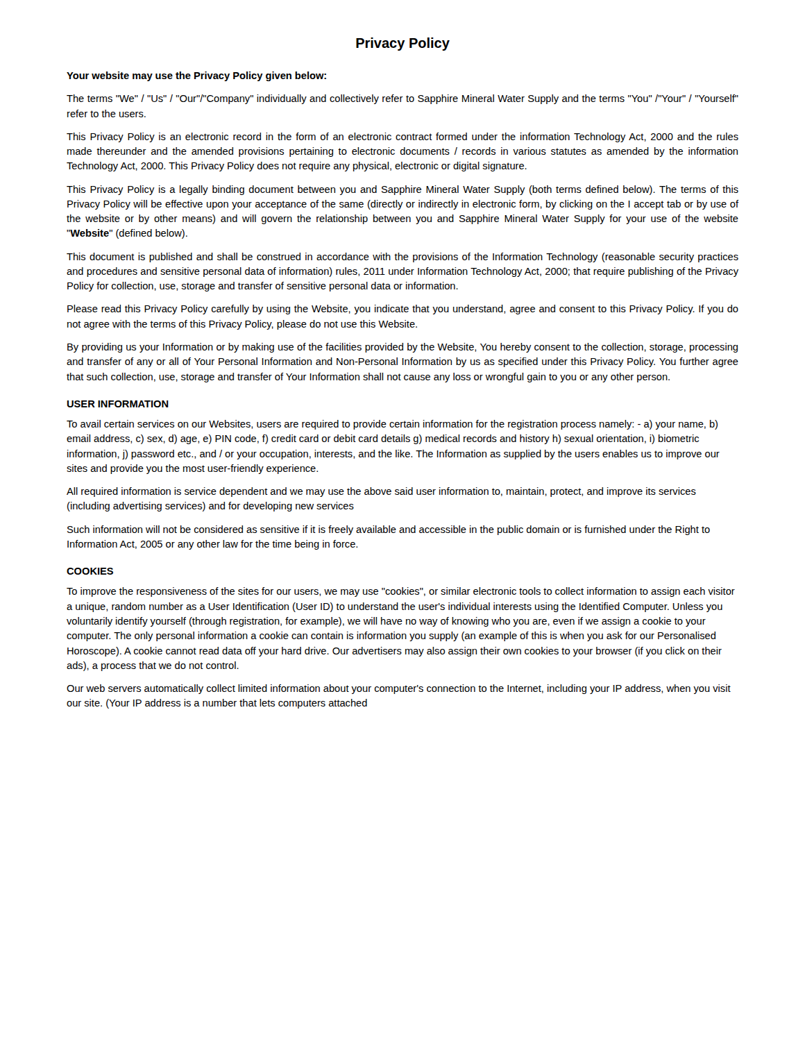Privacy Policy
Your website may use the Privacy Policy given below:
The terms "We" / "Us" / "Our"/"Company" individually and collectively refer to Sapphire Mineral Water Supply and the terms "You" /"Your" / "Yourself" refer to the users.
This Privacy Policy is an electronic record in the form of an electronic contract formed under the information Technology Act, 2000 and the rules made thereunder and the amended provisions pertaining to electronic documents / records in various statutes as amended by the information Technology Act, 2000. This Privacy Policy does not require any physical, electronic or digital signature.
This Privacy Policy is a legally binding document between you and Sapphire Mineral Water Supply (both terms defined below). The terms of this Privacy Policy will be effective upon your acceptance of the same (directly or indirectly in electronic form, by clicking on the I accept tab or by use of the website or by other means) and will govern the relationship between you and Sapphire Mineral Water Supply for your use of the website "Website" (defined below).
This document is published and shall be construed in accordance with the provisions of the Information Technology (reasonable security practices and procedures and sensitive personal data of information) rules, 2011 under Information Technology Act, 2000; that require publishing of the Privacy Policy for collection, use, storage and transfer of sensitive personal data or information.
Please read this Privacy Policy carefully by using the Website, you indicate that you understand, agree and consent to this Privacy Policy. If you do not agree with the terms of this Privacy Policy, please do not use this Website.
By providing us your Information or by making use of the facilities provided by the Website, You hereby consent to the collection, storage, processing and transfer of any or all of Your Personal Information and Non-Personal Information by us as specified under this Privacy Policy. You further agree that such collection, use, storage and transfer of Your Information shall not cause any loss or wrongful gain to you or any other person.
USER INFORMATION
To avail certain services on our Websites, users are required to provide certain information for the registration process namely: - a) your name, b) email address, c) sex, d) age, e) PIN code, f) credit card or debit card details g) medical records and history h) sexual orientation, i) biometric information, j) password etc., and / or your occupation, interests, and the like. The Information as supplied by the users enables us to improve our sites and provide you the most user-friendly experience.
All required information is service dependent and we may use the above said user information to, maintain, protect, and improve its services (including advertising services) and for developing new services
Such information will not be considered as sensitive if it is freely available and accessible in the public domain or is furnished under the Right to Information Act, 2005 or any other law for the time being in force.
COOKIES
To improve the responsiveness of the sites for our users, we may use "cookies", or similar electronic tools to collect information to assign each visitor a unique, random number as a User Identification (User ID) to understand the user's individual interests using the Identified Computer. Unless you voluntarily identify yourself (through registration, for example), we will have no way of knowing who you are, even if we assign a cookie to your computer. The only personal information a cookie can contain is information you supply (an example of this is when you ask for our Personalised Horoscope). A cookie cannot read data off your hard drive. Our advertisers may also assign their own cookies to your browser (if you click on their ads), a process that we do not control.
Our web servers automatically collect limited information about your computer's connection to the Internet, including your IP address, when you visit our site. (Your IP address is a number that lets computers attached